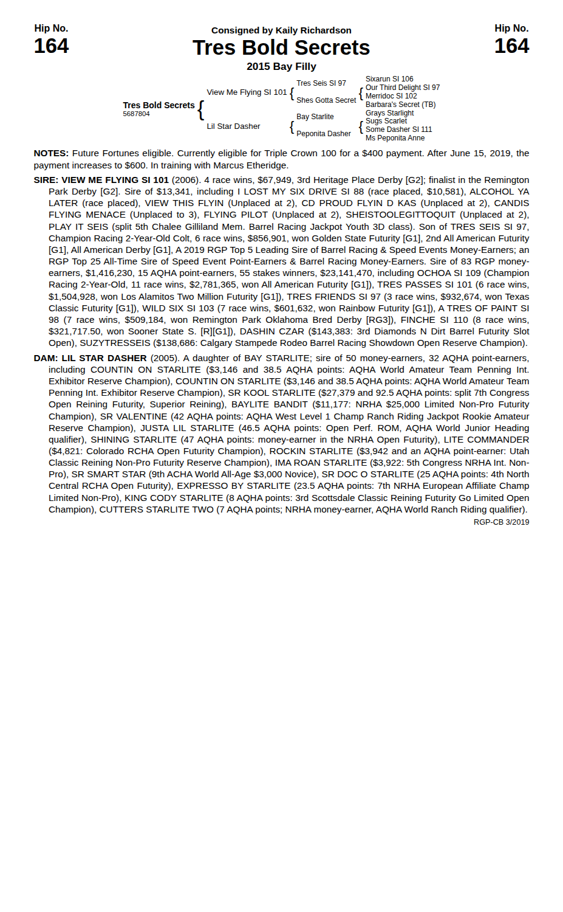Hip No.164
Consigned by Kaily Richardson
Tres Bold Secrets
Hip No.164
2015 Bay Filly
| Tres Bold Secrets 5687804 | { | View Me Flying SI 101 | { | Tres Seis SI 97 | { | Sixarun SI 106 Our Third Delight SI 97 |
| Shes Gotta Secret | Merridoc SI 102 Barbara's Secret (TB) |
| Lil Star Dasher | { | Bay Starlite | { | Grays Starlight Sugs Scarlet |
| Peponita Dasher | Some Dasher SI 111 Ms Peponita Anne |
NOTES: Future Fortunes eligible. Currently eligible for Triple Crown 100 for a $400 payment. After June 15, 2019, the payment increases to $600. In training with Marcus Etheridge.
SIRE: VIEW ME FLYING SI 101 (2006). 4 race wins, $67,949, 3rd Heritage Place Derby [G2]; finalist in the Remington Park Derby [G2]. Sire of $13,341, including I LOST MY SIX DRIVE SI 88 (race placed, $10,581), ALCOHOL YA LATER (race placed), VIEW THIS FLYIN (Unplaced at 2), CD PROUD FLYIN D KAS (Unplaced at 2), CANDIS FLYING MENACE (Unplaced to 3), FLYING PILOT (Unplaced at 2), SHEISTOOLEGITTOQUIT (Unplaced at 2), PLAY IT SEIS (split 5th Chalee Gilliland Mem. Barrel Racing Jackpot Youth 3D class). Son of TRES SEIS SI 97, Champion Racing 2-Year-Old Colt, 6 race wins, $856,901, won Golden State Futurity [G1], 2nd All American Futurity [G1], All American Derby [G1], A 2019 RGP Top 5 Leading Sire of Barrel Racing & Speed Events Money-Earners; an RGP Top 25 All-Time Sire of Speed Event Point-Earners & Barrel Racing Money-Earners. Sire of 83 RGP money-earners, $1,416,230, 15 AQHA point-earners, 55 stakes winners, $23,141,470, including OCHOA SI 109 (Champion Racing 2-Year-Old, 11 race wins, $2,781,365, won All American Futurity [G1]), TRES PASSES SI 101 (6 race wins, $1,504,928, won Los Alamitos Two Million Futurity [G1]), TRES FRIENDS SI 97 (3 race wins, $932,674, won Texas Classic Futurity [G1]), WILD SIX SI 103 (7 race wins, $601,632, won Rainbow Futurity [G1]), A TRES OF PAINT SI 98 (7 race wins, $509,184, won Remington Park Oklahoma Bred Derby [RG3]), FINCHE SI 110 (8 race wins, $321,717.50, won Sooner State S. [R][G1]), DASHIN CZAR ($143,383: 3rd Diamonds N Dirt Barrel Futurity Slot Open), SUZYTRESSEIS ($138,686: Calgary Stampede Rodeo Barrel Racing Showdown Open Reserve Champion).
DAM: LIL STAR DASHER (2005). A daughter of BAY STARLITE; sire of 50 money-earners, 32 AQHA point-earners, including COUNTIN ON STARLITE ($3,146 and 38.5 AQHA points: AQHA World Amateur Team Penning Int. Exhibitor Reserve Champion), COUNTIN ON STARLITE ($3,146 and 38.5 AQHA points: AQHA World Amateur Team Penning Int. Exhibitor Reserve Champion), SR KOOL STARLITE ($27,379 and 92.5 AQHA points: split 7th Congress Open Reining Futurity, Superior Reining), BAYLITE BANDIT ($11,177: NRHA $25,000 Limited Non-Pro Futurity Champion), SR VALENTINE (42 AQHA points: AQHA West Level 1 Champ Ranch Riding Jackpot Rookie Amateur Reserve Champion), JUSTA LIL STARLITE (46.5 AQHA points: Open Perf. ROM, AQHA World Junior Heading qualifier), SHINING STARLITE (47 AQHA points: money-earner in the NRHA Open Futurity), LITE COMMANDER ($4,821: Colorado RCHA Open Futurity Champion), ROCKIN STARLITE ($3,942 and an AQHA point-earner: Utah Classic Reining Non-Pro Futurity Reserve Champion), IMA ROAN STARLITE ($3,922: 5th Congress NRHA Int. Non-Pro), SR SMART STAR (9th ACHA World All-Age $3,000 Novice), SR DOC O STARLITE (25 AQHA points: 4th North Central RCHA Open Futurity), EXPRESSO BY STARLITE (23.5 AQHA points: 7th NRHA European Affiliate Champ Limited Non-Pro), KING CODY STARLITE (8 AQHA points: 3rd Scottsdale Classic Reining Futurity Go Limited Open Champion), CUTTERS STARLITE TWO (7 AQHA points; NRHA money-earner, AQHA World Ranch Riding qualifier).
RGP-CB 3/2019